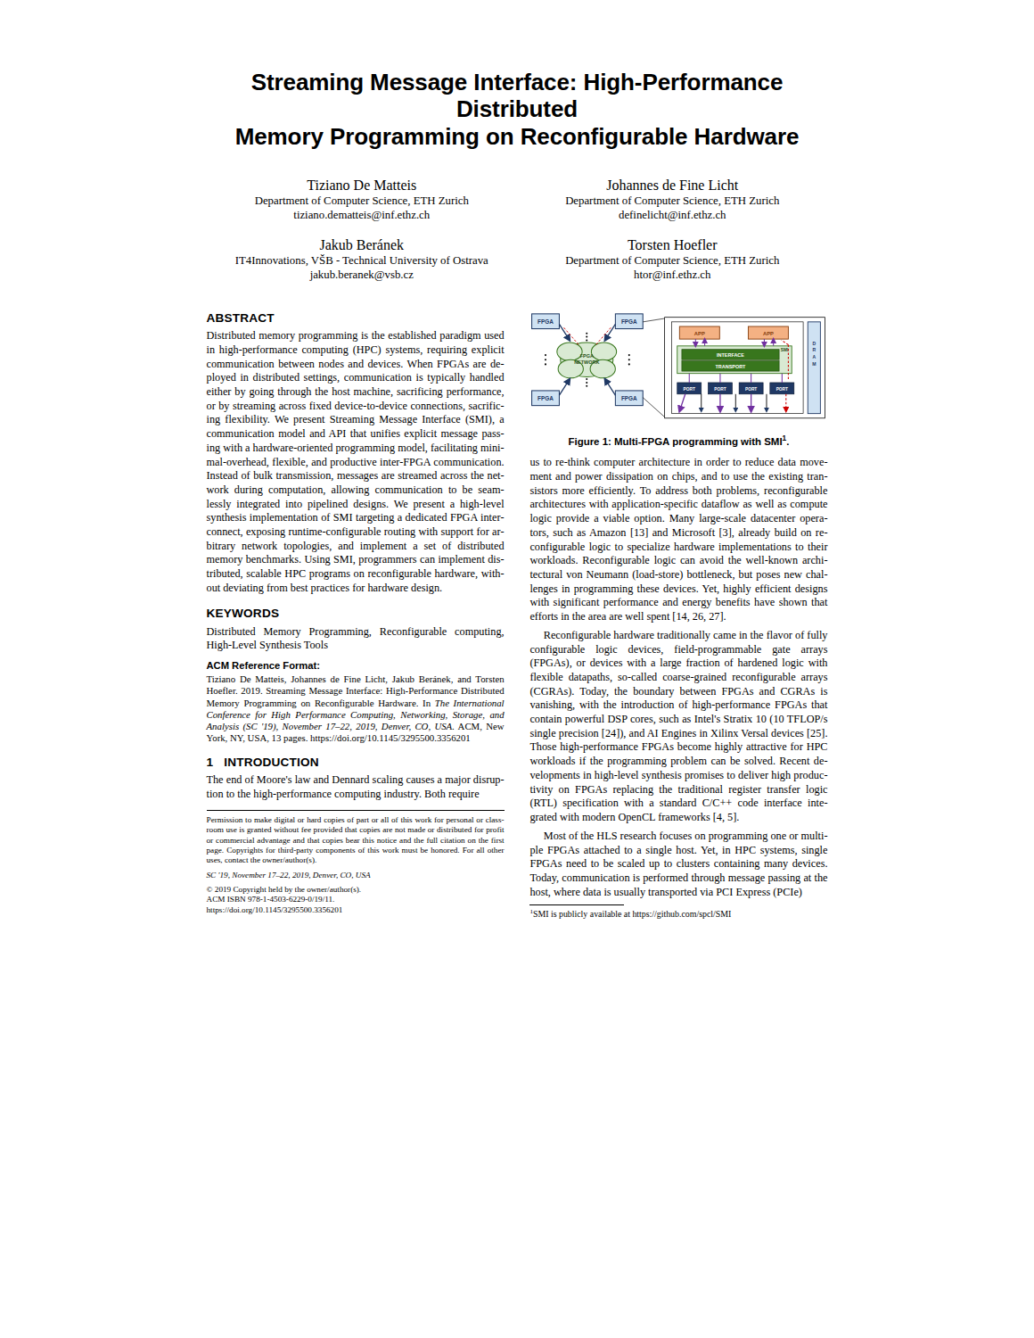Streaming Message Interface: High-Performance Distributed
Memory Programming on Reconfigurable Hardware
| Tiziano De Matteis Department of Computer Science, ETH Zurich tiziano.dematteis@inf.ethz.ch | Johannes de Fine Licht Department of Computer Science, ETH Zurich definelicht@inf.ethz.ch |
| Jakub Beránek IT4Innovations, VŠB - Technical University of Ostrava jakub.beranek@vsb.cz | Torsten Hoefler Department of Computer Science, ETH Zurich htor@inf.ethz.ch |
ABSTRACT
Distributed memory programming is the established paradigm used in high-performance computing (HPC) systems, requiring explicit communication between nodes and devices. When FPGAs are deployed in distributed settings, communication is typically handled either by going through the host machine, sacrificing performance, or by streaming across fixed device-to-device connections, sacrificing flexibility. We present Streaming Message Interface (SMI), a communication model and API that unifies explicit message passing with a hardware-oriented programming model, facilitating minimal-overhead, flexible, and productive inter-FPGA communication. Instead of bulk transmission, messages are streamed across the network during computation, allowing communication to be seamlessly integrated into pipelined designs. We present a high-level synthesis implementation of SMI targeting a dedicated FPGA interconnect, exposing runtime-configurable routing with support for arbitrary network topologies, and implement a set of distributed memory benchmarks. Using SMI, programmers can implement distributed, scalable HPC programs on reconfigurable hardware, without deviating from best practices for hardware design.
KEYWORDS
Distributed Memory Programming, Reconfigurable computing, High-Level Synthesis Tools
ACM Reference Format:
Tiziano De Matteis, Johannes de Fine Licht, Jakub Beránek, and Torsten Hoefler. 2019. Streaming Message Interface: High-Performance Distributed Memory Programming on Reconfigurable Hardware. In The International Conference for High Performance Computing, Networking, Storage, and Analysis (SC '19), November 17–22, 2019, Denver, CO, USA. ACM, New York, NY, USA, 13 pages. https://doi.org/10.1145/3295500.3356201
1 INTRODUCTION
The end of Moore's law and Dennard scaling causes a major disruption to the high-performance computing industry. Both require
Permission to make digital or hard copies of part or all of this work for personal or classroom use is granted without fee provided that copies are not made or distributed for profit or commercial advantage and that copies bear this notice and the full citation on the first page. Copyrights for third-party components of this work must be honored. For all other uses, contact the owner/author(s).
SC '19, November 17–22, 2019, Denver, CO, USA
© 2019 Copyright held by the owner/author(s).
ACM ISBN 978-1-4503-6229-0/19/11.
https://doi.org/10.1145/3295500.3356201
FPGA FPGA FPGA FPGA FPGA NETWORK D R A M APP APP SMI INTERFACE TRANSPORT PORT PORT PORT PORT
Figure 1: Multi-FPGA programming with SMI1.
us to re-think computer architecture in order to reduce data movement and power dissipation on chips, and to use the existing transistors more efficiently. To address both problems, reconfigurable architectures with application-specific dataflow as well as compute logic provide a viable option. Many large-scale datacenter operators, such as Amazon [13] and Microsoft [3], already build on reconfigurable logic to specialize hardware implementations to their workloads. Reconfigurable logic can avoid the well-known architectural von Neumann (load-store) bottleneck, but poses new challenges in programming these devices. Yet, highly efficient designs with significant performance and energy benefits have shown that efforts in the area are well spent [14, 26, 27].
Reconfigurable hardware traditionally came in the flavor of fully configurable logic devices, field-programmable gate arrays (FPGAs), or devices with a large fraction of hardened logic with flexible datapaths, so-called coarse-grained reconfigurable arrays (CGRAs). Today, the boundary between FPGAs and CGRAs is vanishing, with the introduction of high-performance FPGAs that contain powerful DSP cores, such as Intel's Stratix 10 (10 TFLOP/s single precision [24]), and AI Engines in Xilinx Versal devices [25]. Those high-performance FPGAs become highly attractive for HPC workloads if the programming problem can be solved. Recent developments in high-level synthesis promises to deliver high productivity on FPGAs replacing the traditional register transfer logic (RTL) specification with a standard C/C++ code interface integrated with modern OpenCL frameworks [4, 5].
Most of the HLS research focuses on programming one or multiple FPGAs attached to a single host. Yet, in HPC systems, single FPGAs need to be scaled up to clusters containing many devices. Today, communication is performed through message passing at the host, where data is usually transported via PCI Express (PCIe)
1SMI is publicly available at https://github.com/spcl/SMI